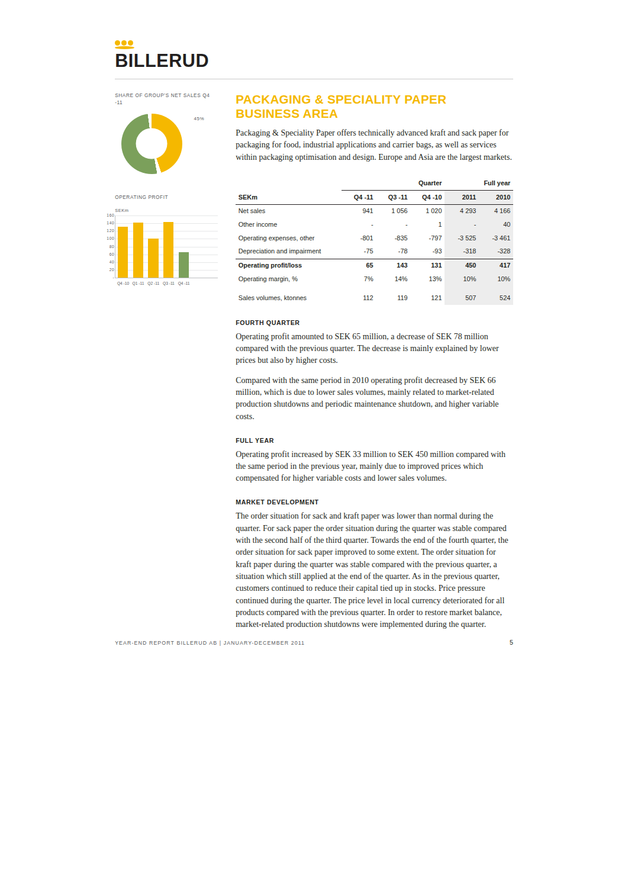BILLERUD
Share of group’s net sales Q4 -11
45%
Operating profit
SEKm
160 140 120 100 80 60 40 20 -
Q4 -10 Q1 -11 Q2 -11 Q3 -11 Q4 -11
Packaging & Speciality Paper Business Area
Packaging & Speciality Paper offers technically advanced kraft and sack paper for packaging for food, industrial applications and carrier bags, as well as services within packaging optimisation and design. Europe and Asia are the largest markets.
| | Quarter | Full year |
| --- | --- | --- |
| SEKm | Q4 -11 | Q3 -11 | Q4 -10 | 2011 | 2010 |
| Net sales | 941 | 1 056 | 1 020 | 4 293 | 4 166 |
| Other income | - | - | 1 | - | 40 |
| Operating expenses, other | -801 | -835 | -797 | -3 525 | -3 461 |
| Depreciation and impairment | -75 | -78 | -93 | -318 | -328 |
| Operating profit/loss | 65 | 143 | 131 | 450 | 417 |
| Operating margin, % | 7% | 14% | 13% | 10% | 10% |
| Sales volumes, ktonnes | 112 | 119 | 121 | 507 | 524 |
Fourth quarter
Operating profit amounted to SEK 65 million, a decrease of SEK 78 million compared with the previous quarter. The decrease is mainly explained by lower prices but also by higher costs.
Compared with the same period in 2010 operating profit decreased by SEK 66 million, which is due to lower sales volumes, mainly related to market-related production shutdowns and periodic maintenance shutdown, and higher variable costs.
Full year
Operating profit increased by SEK 33 million to SEK 450 million compared with the same period in the previous year, mainly due to improved prices which compensated for higher variable costs and lower sales volumes.
Market development
The order situation for sack and kraft paper was lower than normal during the quarter. For sack paper the order situation during the quarter was stable compared with the second half of the third quarter. Towards the end of the fourth quarter, the order situation for sack paper improved to some extent. The order situation for kraft paper during the quarter was stable compared with the previous quarter, a situation which still applied at the end of the quarter. As in the previous quarter, customers continued to reduce their capital tied up in stocks. Price pressure continued during the quarter. The price level in local currency deteriorated for all products compared with the previous quarter. In order to restore market balance, market-related production shutdowns were implemented during the quarter.
Year-end report Billerud AB | January-December 2011
5